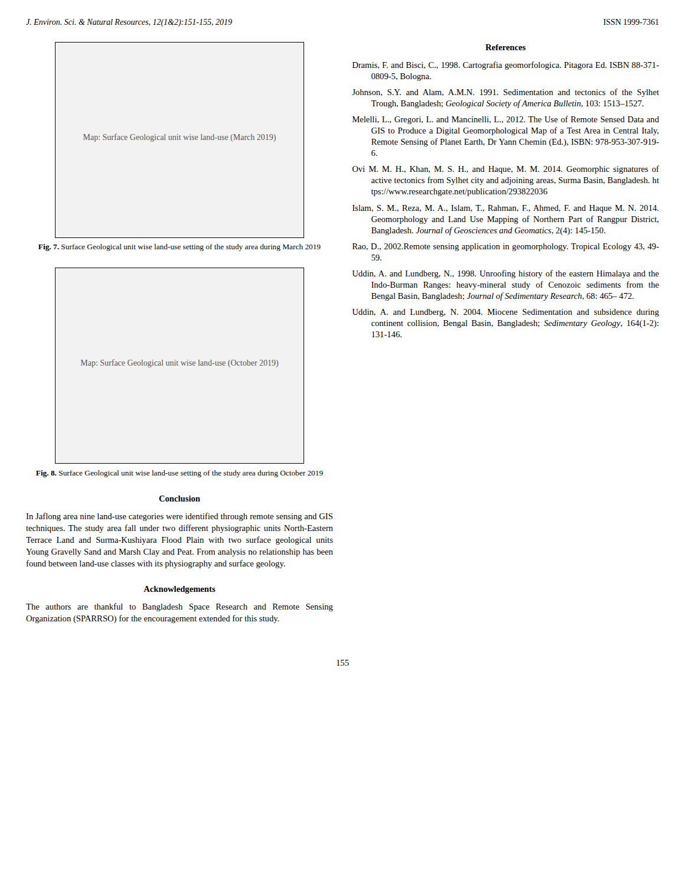J. Environ. Sci. & Natural Resources, 12(1&2):151-155, 2019 ISSN 1999-7361
Fig. 7. Surface Geological unit wise land-use setting of the study area during March 2019
Fig. 8. Surface Geological unit wise land-use setting of the study area during October 2019
Conclusion
In Jaflong area nine land-use categories were identified through remote sensing and GIS techniques. The study area fall under two different physiographic units North-Eastern Terrace Land and Surma-Kushiyara Flood Plain with two surface geological units Young Gravelly Sand and Marsh Clay and Peat. From analysis no relationship has been found between land-use classes with its physiography and surface geology.
Acknowledgements
The authors are thankful to Bangladesh Space Research and Remote Sensing Organization (SPARRSO) for the encouragement extended for this study.
References
Dramis, F. and Bisci, C., 1998. Cartografia geomorfologica. Pitagora Ed. ISBN 88-371-0809-5, Bologna.
Johnson, S.Y. and Alam, A.M.N. 1991. Sedimentation and tectonics of the Sylhet Trough, Bangladesh; Geological Society of America Bulletin, 103: 1513–1527.
Melelli, L., Gregori, L. and Mancinelli, L., 2012. The Use of Remote Sensed Data and GIS to Produce a Digital Geomorphological Map of a Test Area in Central Italy, Remote Sensing of Planet Earth, Dr Yann Chemin (Ed.), ISBN: 978-953-307-919-6.
Ovi M. M. H., Khan, M. S. H., and Haque, M. M. 2014. Geomorphic signatures of active tectonics from Sylhet city and adjoining areas, Surma Basin, Bangladesh. https://www.researchgate.net/publication/293822036
Islam, S. M., Reza, M. A., Islam, T., Rahman, F., Ahmed, F. and Haque M. N. 2014. Geomorphology and Land Use Mapping of Northern Part of Rangpur District, Bangladesh. Journal of Geosciences and Geomatics, 2(4): 145-150.
Rao, D., 2002.Remote sensing application in geomorphology. Tropical Ecology 43, 49-59.
Uddin, A. and Lundberg, N., 1998. Unroofing history of the eastern Himalaya and the Indo-Burman Ranges: heavy-mineral study of Cenozoic sediments from the Bengal Basin, Bangladesh; Journal of Sedimentary Research, 68: 465– 472.
Uddin, A. and Lundberg, N. 2004. Miocene Sedimentation and subsidence during continent collision, Bengal Basin, Bangladesh; Sedimentary Geology, 164(1-2): 131-146.
155